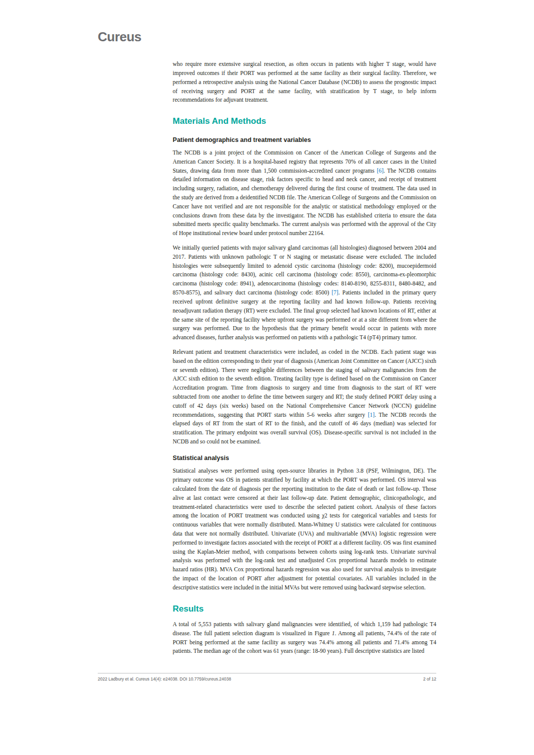Cureus
who require more extensive surgical resection, as often occurs in patients with higher T stage, would have improved outcomes if their PORT was performed at the same facility as their surgical facility. Therefore, we performed a retrospective analysis using the National Cancer Database (NCDB) to assess the prognostic impact of receiving surgery and PORT at the same facility, with stratification by T stage, to help inform recommendations for adjuvant treatment.
Materials And Methods
Patient demographics and treatment variables
The NCDB is a joint project of the Commission on Cancer of the American College of Surgeons and the American Cancer Society. It is a hospital-based registry that represents 70% of all cancer cases in the United States, drawing data from more than 1,500 commission-accredited cancer programs [6]. The NCDB contains detailed information on disease stage, risk factors specific to head and neck cancer, and receipt of treatment including surgery, radiation, and chemotherapy delivered during the first course of treatment. The data used in the study are derived from a deidentified NCDB file. The American College of Surgeons and the Commission on Cancer have not verified and are not responsible for the analytic or statistical methodology employed or the conclusions drawn from these data by the investigator. The NCDB has established criteria to ensure the data submitted meets specific quality benchmarks. The current analysis was performed with the approval of the City of Hope institutional review board under protocol number 22164.
We initially queried patients with major salivary gland carcinomas (all histologies) diagnosed between 2004 and 2017. Patients with unknown pathologic T or N staging or metastatic disease were excluded. The included histologies were subsequently limited to adenoid cystic carcinoma (histology code: 8200), mucoepidermoid carcinoma (histology code: 8430), acinic cell carcinoma (histology code: 8550), carcinoma-ex-pleomorphic carcinoma (histology code: 8941), adenocarcinoma (histology codes: 8140-8190, 8255-8311, 8480-8482, and 8570-8575), and salivary duct carcinoma (histology code: 8500) [7]. Patients included in the primary query received upfront definitive surgery at the reporting facility and had known follow-up. Patients receiving neoadjuvant radiation therapy (RT) were excluded. The final group selected had known locations of RT, either at the same site of the reporting facility where upfront surgery was performed or at a site different from where the surgery was performed. Due to the hypothesis that the primary benefit would occur in patients with more advanced diseases, further analysis was performed on patients with a pathologic T4 (pT4) primary tumor.
Relevant patient and treatment characteristics were included, as coded in the NCDB. Each patient stage was based on the edition corresponding to their year of diagnosis (American Joint Committee on Cancer (AJCC) sixth or seventh edition). There were negligible differences between the staging of salivary malignancies from the AJCC sixth edition to the seventh edition. Treating facility type is defined based on the Commission on Cancer Accreditation program. Time from diagnosis to surgery and time from diagnosis to the start of RT were subtracted from one another to define the time between surgery and RT; the study defined PORT delay using a cutoff of 42 days (six weeks) based on the National Comprehensive Cancer Network (NCCN) guideline recommendations, suggesting that PORT starts within 5-6 weeks after surgery [1]. The NCDB records the elapsed days of RT from the start of RT to the finish, and the cutoff of 46 days (median) was selected for stratification. The primary endpoint was overall survival (OS). Disease-specific survival is not included in the NCDB and so could not be examined.
Statistical analysis
Statistical analyses were performed using open-source libraries in Python 3.8 (PSF, Wilmington, DE). The primary outcome was OS in patients stratified by facility at which the PORT was performed. OS interval was calculated from the date of diagnosis per the reporting institution to the date of death or last follow-up. Those alive at last contact were censored at their last follow-up date. Patient demographic, clinicopathologic, and treatment-related characteristics were used to describe the selected patient cohort. Analysis of these factors among the location of PORT treatment was conducted using χ2 tests for categorical variables and t-tests for continuous variables that were normally distributed. Mann-Whitney U statistics were calculated for continuous data that were not normally distributed. Univariate (UVA) and multivariable (MVA) logistic regression were performed to investigate factors associated with the receipt of PORT at a different facility. OS was first examined using the Kaplan-Meier method, with comparisons between cohorts using log-rank tests. Univariate survival analysis was performed with the log-rank test and unadjusted Cox proportional hazards models to estimate hazard ratios (HR). MVA Cox proportional hazards regression was also used for survival analysis to investigate the impact of the location of PORT after adjustment for potential covariates. All variables included in the descriptive statistics were included in the initial MVAs but were removed using backward stepwise selection.
Results
A total of 5,553 patients with salivary gland malignancies were identified, of which 1,159 had pathologic T4 disease. The full patient selection diagram is visualized in Figure 1. Among all patients, 74.4% of the rate of PORT being performed at the same facility as surgery was 74.4% among all patients and 71.4% among T4 patients. The median age of the cohort was 61 years (range: 18-90 years). Full descriptive statistics are listed
2022 Ladbury et al. Cureus 14(4): e24038. DOI 10.7759/cureus.24038
2 of 12